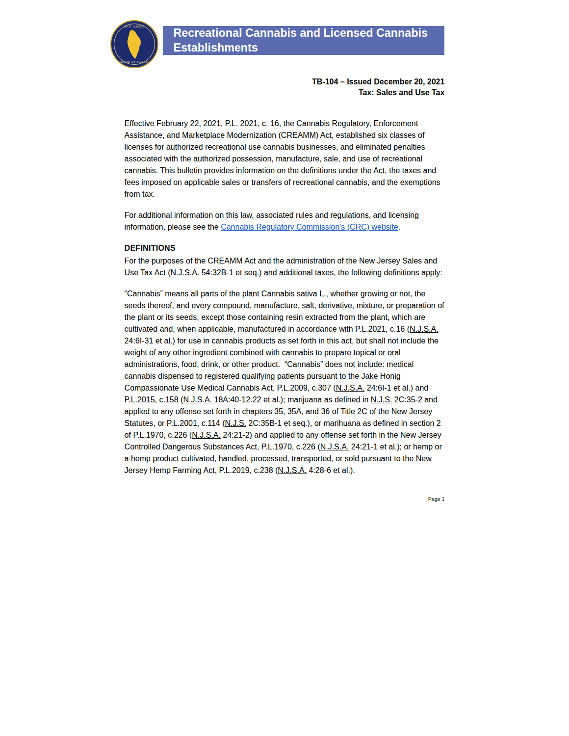NEW JERSEY
DIVISION OF TAXATION
Recreational Cannabis and Licensed Cannabis Establishments
TB-104 – Issued December 20, 2021
Tax: Sales and Use Tax
Effective February 22, 2021, P.L. 2021, c. 16, the Cannabis Regulatory, Enforcement Assistance, and Marketplace Modernization (CREAMM) Act, established six classes of licenses for authorized recreational use cannabis businesses, and eliminated penalties associated with the authorized possession, manufacture, sale, and use of recreational cannabis. This bulletin provides information on the definitions under the Act, the taxes and fees imposed on applicable sales or transfers of recreational cannabis, and the exemptions from tax.
For additional information on this law, associated rules and regulations, and licensing information, please see the Cannabis Regulatory Commission’s (CRC) website.
DEFINITIONS
For the purposes of the CREAMM Act and the administration of the New Jersey Sales and Use Tax Act (N.J.S.A. 54:32B-1 et seq.) and additional taxes, the following definitions apply:
“Cannabis” means all parts of the plant Cannabis sativa L., whether growing or not, the seeds thereof, and every compound, manufacture, salt, derivative, mixture, or preparation of the plant or its seeds, except those containing resin extracted from the plant, which are cultivated and, when applicable, manufactured in accordance with P.L.2021, c.16 (N.J.S.A. 24:6I-31 et al.) for use in cannabis products as set forth in this act, but shall not include the weight of any other ingredient combined with cannabis to prepare topical or oral administrations, food, drink, or other product. “Cannabis” does not include: medical cannabis dispensed to registered qualifying patients pursuant to the Jake Honig Compassionate Use Medical Cannabis Act, P.L.2009, c.307 (N.J.S.A. 24:6I-1 et al.) and P.L.2015, c.158 (N.J.S.A. 18A:40-12.22 et al.); marijuana as defined in N.J.S. 2C:35-2 and applied to any offense set forth in chapters 35, 35A, and 36 of Title 2C of the New Jersey Statutes, or P.L.2001, c.114 (N.J.S. 2C:35B-1 et seq.), or marihuana as defined in section 2 of P.L.1970, c.226 (N.J.S.A. 24:21-2) and applied to any offense set forth in the New Jersey Controlled Dangerous Substances Act, P.L.1970, c.226 (N.J.S.A. 24:21-1 et al.); or hemp or a hemp product cultivated, handled, processed, transported, or sold pursuant to the New Jersey Hemp Farming Act, P.L.2019, c.238 (N.J.S.A. 4:28-6 et al.).
Page 1